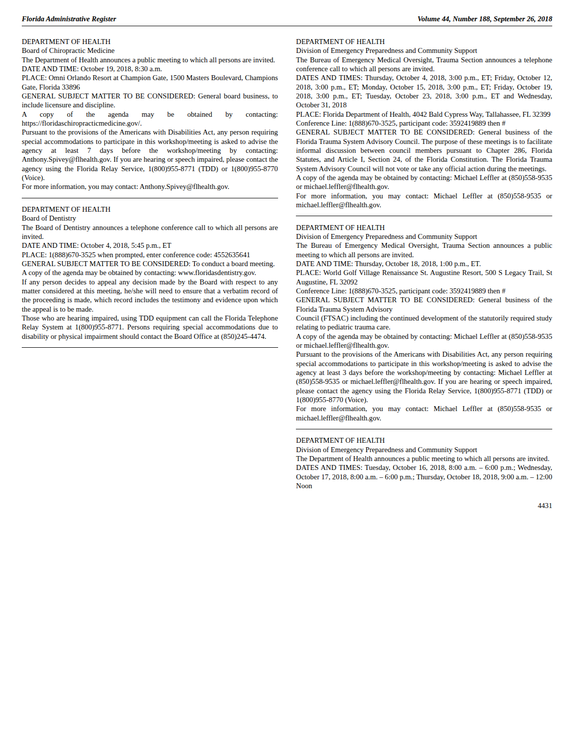Florida Administrative Register Volume 44, Number 188, September 26, 2018
DEPARTMENT OF HEALTH
Board of Chiropractic Medicine
The Department of Health announces a public meeting to which all persons are invited.
DATE AND TIME: October 19, 2018, 8:30 a.m.
PLACE: Omni Orlando Resort at Champion Gate, 1500 Masters Boulevard, Champions Gate, Florida 33896
GENERAL SUBJECT MATTER TO BE CONSIDERED: General board business, to include licensure and discipline.
A copy of the agenda may be obtained by contacting: https://floridaschiropracticmedicine.gov/.
Pursuant to the provisions of the Americans with Disabilities Act, any person requiring special accommodations to participate in this workshop/meeting is asked to advise the agency at least 7 days before the workshop/meeting by contacting: Anthony.Spivey@flhealth.gov. If you are hearing or speech impaired, please contact the agency using the Florida Relay Service, 1(800)955-8771 (TDD) or 1(800)955-8770 (Voice).
For more information, you may contact: Anthony.Spivey@flhealth.gov.
DEPARTMENT OF HEALTH
Board of Dentistry
The Board of Dentistry announces a telephone conference call to which all persons are invited.
DATE AND TIME: October 4, 2018, 5:45 p.m., ET
PLACE: 1(888)670-3525 when prompted, enter conference code: 4552635641
GENERAL SUBJECT MATTER TO BE CONSIDERED: To conduct a board meeting.
A copy of the agenda may be obtained by contacting: www.floridasdentistry.gov.
If any person decides to appeal any decision made by the Board with respect to any matter considered at this meeting, he/she will need to ensure that a verbatim record of the proceeding is made, which record includes the testimony and evidence upon which the appeal is to be made.
Those who are hearing impaired, using TDD equipment can call the Florida Telephone Relay System at 1(800)955-8771. Persons requiring special accommodations due to disability or physical impairment should contact the Board Office at (850)245-4474.
DEPARTMENT OF HEALTH
Division of Emergency Preparedness and Community Support
The Bureau of Emergency Medical Oversight, Trauma Section announces a telephone conference call to which all persons are invited.
DATES AND TIMES: Thursday, October 4, 2018, 3:00 p.m., ET; Friday, October 12, 2018, 3:00 p.m., ET; Monday, October 15, 2018, 3:00 p.m., ET; Friday, October 19, 2018, 3:00 p.m., ET; Tuesday, October 23, 2018, 3:00 p.m., ET and Wednesday, October 31, 2018
PLACE: Florida Department of Health, 4042 Bald Cypress Way, Tallahassee, FL 32399
Conference Line: 1(888)670-3525, participant code: 3592419889 then #
GENERAL SUBJECT MATTER TO BE CONSIDERED: General business of the Florida Trauma System Advisory Council. The purpose of these meetings is to facilitate informal discussion between council members pursuant to Chapter 286, Florida Statutes, and Article I, Section 24, of the Florida Constitution. The Florida Trauma System Advisory Council will not vote or take any official action during the meetings.
A copy of the agenda may be obtained by contacting: Michael Leffler at (850)558-9535 or michael.leffler@flhealth.gov.
For more information, you may contact: Michael Leffler at (850)558-9535 or michael.leffler@flhealth.gov.
DEPARTMENT OF HEALTH
Division of Emergency Preparedness and Community Support
The Bureau of Emergency Medical Oversight, Trauma Section announces a public meeting to which all persons are invited.
DATE AND TIME: Thursday, October 18, 2018, 1:00 p.m., ET.
PLACE: World Golf Village Renaissance St. Augustine Resort, 500 S Legacy Trail, St Augustine, FL 32092
Conference Line: 1(888)670-3525, participant code: 3592419889 then #
GENERAL SUBJECT MATTER TO BE CONSIDERED: General business of the Florida Trauma System Advisory
Council (FTSAC) including the continued development of the statutorily required study relating to pediatric trauma care.
A copy of the agenda may be obtained by contacting: Michael Leffler at (850)558-9535 or michael.leffler@flhealth.gov.
Pursuant to the provisions of the Americans with Disabilities Act, any person requiring special accommodations to participate in this workshop/meeting is asked to advise the agency at least 3 days before the workshop/meeting by contacting: Michael Leffler at (850)558-9535 or michael.leffler@flhealth.gov. If you are hearing or speech impaired, please contact the agency using the Florida Relay Service, 1(800)955-8771 (TDD) or 1(800)955-8770 (Voice).
For more information, you may contact: Michael Leffler at (850)558-9535 or michael.leffler@flhealth.gov.
DEPARTMENT OF HEALTH
Division of Emergency Preparedness and Community Support
The Department of Health announces a public meeting to which all persons are invited.
DATES AND TIMES: Tuesday, October 16, 2018, 8:00 a.m. – 6:00 p.m.; Wednesday, October 17, 2018, 8:00 a.m. – 6:00 p.m.; Thursday, October 18, 2018, 9:00 a.m. – 12:00 Noon
4431